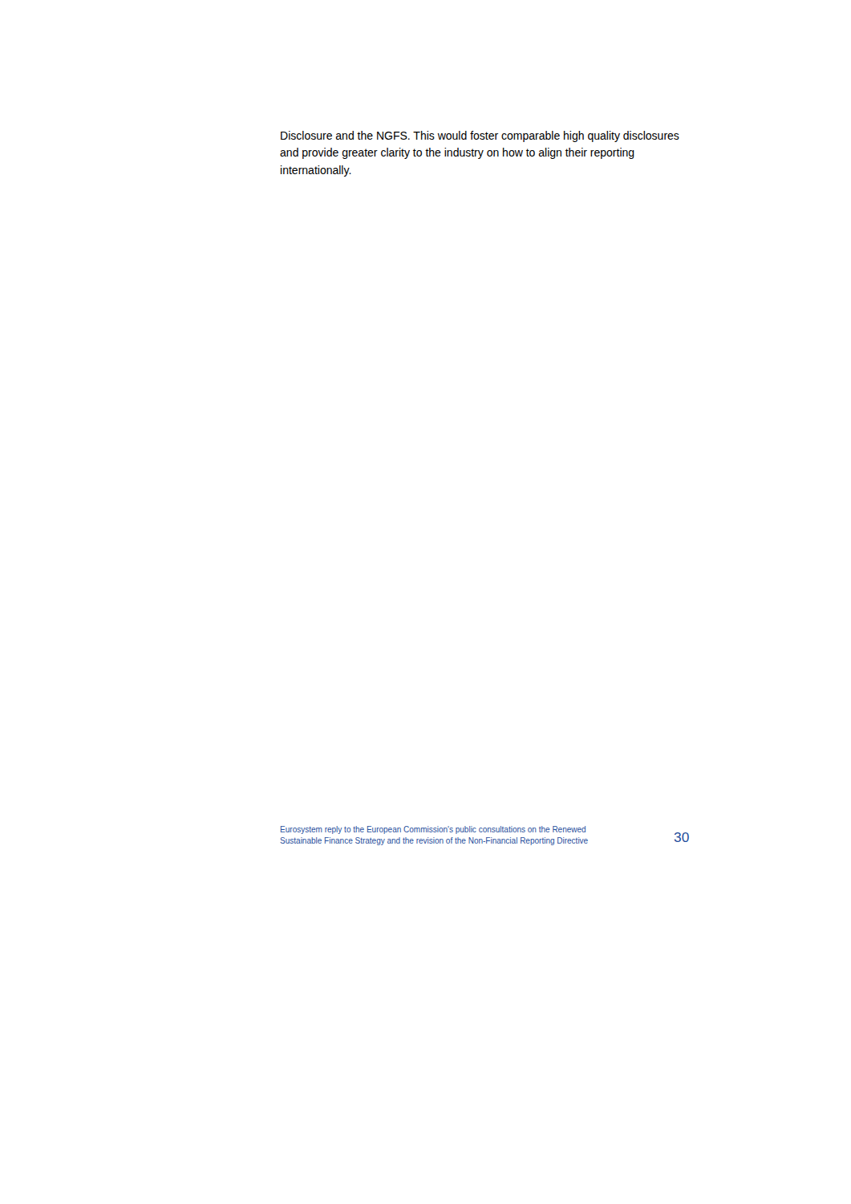Disclosure and the NGFS. This would foster comparable high quality disclosures and provide greater clarity to the industry on how to align their reporting internationally.
Eurosystem reply to the European Commission's public consultations on the Renewed
Sustainable Finance Strategy and the revision of the Non-Financial Reporting Directive
30